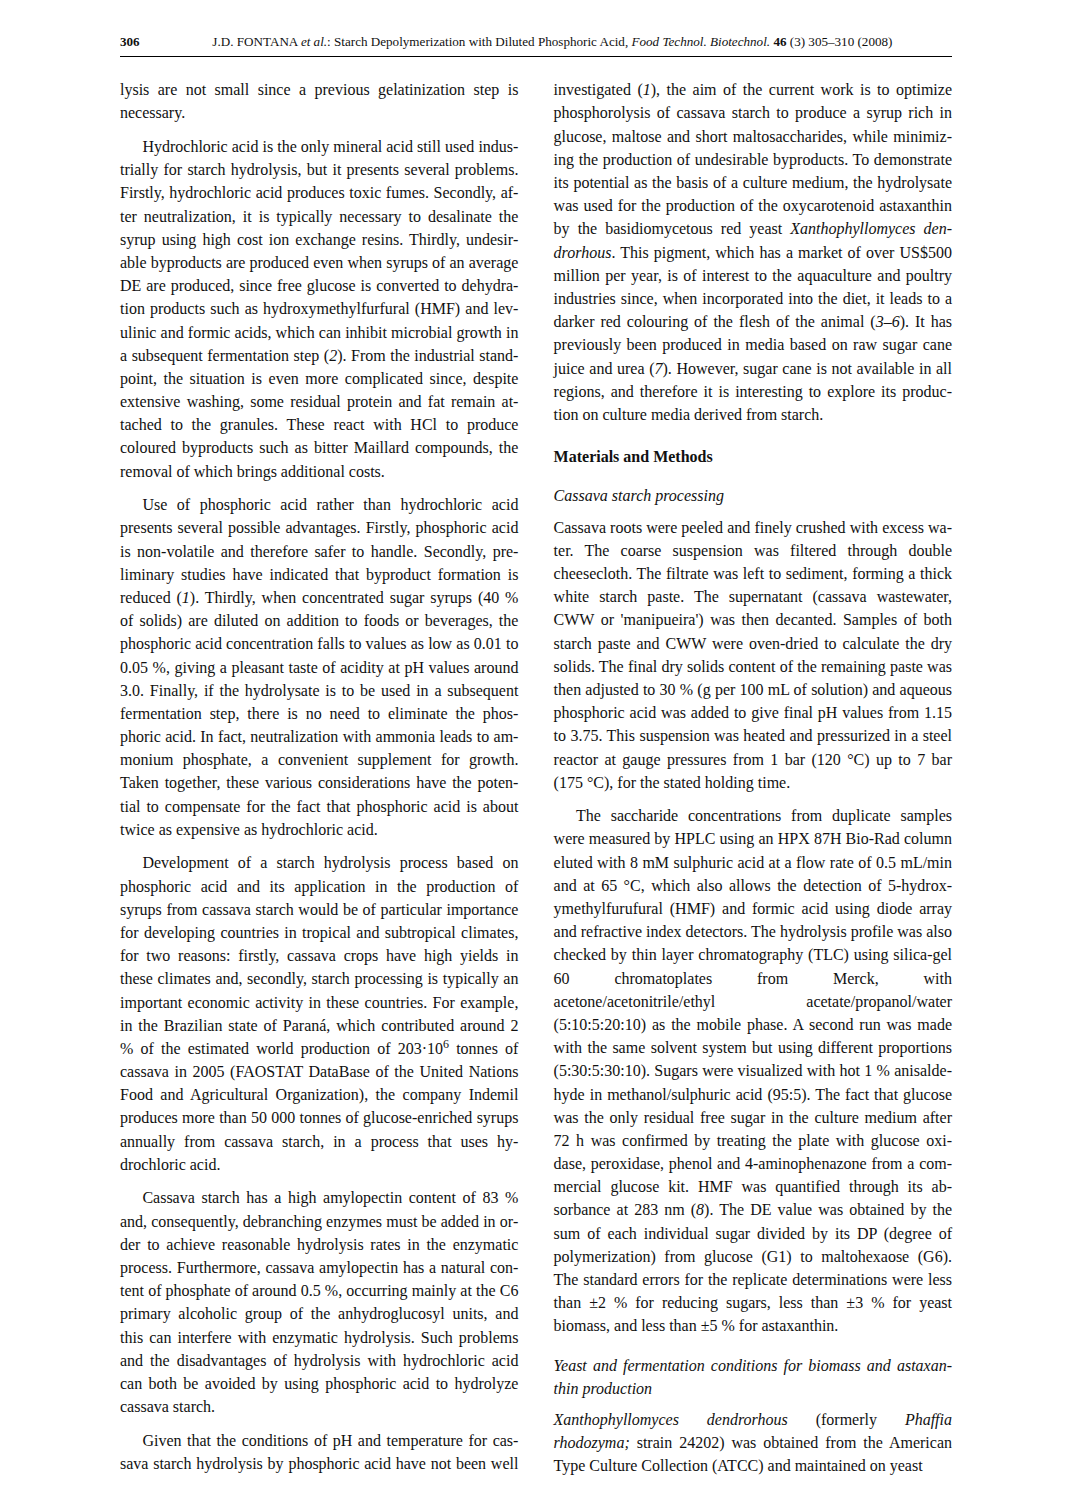306 J.D. FONTANA et al.: Starch Depolymerization with Diluted Phosphoric Acid, Food Technol. Biotechnol. 46 (3) 305–310 (2008)
lysis are not small since a previous gelatinization step is necessary.
Hydrochloric acid is the only mineral acid still used industrially for starch hydrolysis, but it presents several problems. Firstly, hydrochloric acid produces toxic fumes. Secondly, after neutralization, it is typically necessary to desalinate the syrup using high cost ion exchange resins. Thirdly, undesirable byproducts are produced even when syrups of an average DE are produced, since free glucose is converted to dehydration products such as hydroxymethylfurfural (HMF) and levulinic and formic acids, which can inhibit microbial growth in a subsequent fermentation step (2). From the industrial standpoint, the situation is even more complicated since, despite extensive washing, some residual protein and fat remain attached to the granules. These react with HCl to produce coloured byproducts such as bitter Maillard compounds, the removal of which brings additional costs.
Use of phosphoric acid rather than hydrochloric acid presents several possible advantages. Firstly, phosphoric acid is non-volatile and therefore safer to handle. Secondly, preliminary studies have indicated that byproduct formation is reduced (1). Thirdly, when concentrated sugar syrups (40 % of solids) are diluted on addition to foods or beverages, the phosphoric acid concentration falls to values as low as 0.01 to 0.05 %, giving a pleasant taste of acidity at pH values around 3.0. Finally, if the hydrolysate is to be used in a subsequent fermentation step, there is no need to eliminate the phosphoric acid. In fact, neutralization with ammonia leads to ammonium phosphate, a convenient supplement for growth. Taken together, these various considerations have the potential to compensate for the fact that phosphoric acid is about twice as expensive as hydrochloric acid.
Development of a starch hydrolysis process based on phosphoric acid and its application in the production of syrups from cassava starch would be of particular importance for developing countries in tropical and subtropical climates, for two reasons: firstly, cassava crops have high yields in these climates and, secondly, starch processing is typically an important economic activity in these countries. For example, in the Brazilian state of Paraná, which contributed around 2 % of the estimated world production of 203·106 tonnes of cassava in 2005 (FAOSTAT DataBase of the United Nations Food and Agricultural Organization), the company Indemil produces more than 50 000 tonnes of glucose-enriched syrups annually from cassava starch, in a process that uses hydrochloric acid.
Cassava starch has a high amylopectin content of 83 % and, consequently, debranching enzymes must be added in order to achieve reasonable hydrolysis rates in the enzymatic process. Furthermore, cassava amylopectin has a natural content of phosphate of around 0.5 %, occurring mainly at the C6 primary alcoholic group of the anhydroglucosyl units, and this can interfere with enzymatic hydrolysis. Such problems and the disadvantages of hydrolysis with hydrochloric acid can both be avoided by using phosphoric acid to hydrolyze cassava starch.
Given that the conditions of pH and temperature for cassava starch hydrolysis by phosphoric acid have not been well investigated (1), the aim of the current work is to optimize phosphorolysis of cassava starch to produce a syrup rich in glucose, maltose and short maltosaccharides, while minimizing the production of undesirable byproducts. To demonstrate its potential as the basis of a culture medium, the hydrolysate was used for the production of the oxycarotenoid astaxanthin by the basidiomycetous red yeast Xanthophyllomyces dendrorhous. This pigment, which has a market of over US$500 million per year, is of interest to the aquaculture and poultry industries since, when incorporated into the diet, it leads to a darker red colouring of the flesh of the animal (3–6). It has previously been produced in media based on raw sugar cane juice and urea (7). However, sugar cane is not available in all regions, and therefore it is interesting to explore its production on culture media derived from starch.
Materials and Methods
Cassava starch processing
Cassava roots were peeled and finely crushed with excess water. The coarse suspension was filtered through double cheesecloth. The filtrate was left to sediment, forming a thick white starch paste. The supernatant (cassava wastewater, CWW or 'manipueira') was then decanted. Samples of both starch paste and CWW were oven-dried to calculate the dry solids. The final dry solids content of the remaining paste was then adjusted to 30 % (g per 100 mL of solution) and aqueous phosphoric acid was added to give final pH values from 1.15 to 3.75. This suspension was heated and pressurized in a steel reactor at gauge pressures from 1 bar (120 °C) up to 7 bar (175 °C), for the stated holding time.
The saccharide concentrations from duplicate samples were measured by HPLC using an HPX 87H Bio-Rad column eluted with 8 mM sulphuric acid at a flow rate of 0.5 mL/min and at 65 °C, which also allows the detection of 5-hydroxymethylfurufural (HMF) and formic acid using diode array and refractive index detectors. The hydrolysis profile was also checked by thin layer chromatography (TLC) using silica-gel 60 chromatoplates from Merck, with acetone/acetonitrile/ethyl acetate/propanol/water (5:10:5:20:10) as the mobile phase. A second run was made with the same solvent system but using different proportions (5:30:5:30:10). Sugars were visualized with hot 1 % anisaldehyde in methanol/sulphuric acid (95:5). The fact that glucose was the only residual free sugar in the culture medium after 72 h was confirmed by treating the plate with glucose oxidase, peroxidase, phenol and 4-aminophenazone from a commercial glucose kit. HMF was quantified through its absorbance at 283 nm (8). The DE value was obtained by the sum of each individual sugar divided by its DP (degree of polymerization) from glucose (G1) to maltohexaose (G6). The standard errors for the replicate determinations were less than ±2 % for reducing sugars, less than ±3 % for yeast biomass, and less than ±5 % for astaxanthin.
Yeast and fermentation conditions for biomass and astaxanthin production
Xanthophyllomyces dendrorhous (formerly Phaffia rhodozyma; strain 24202) was obtained from the American Type Culture Collection (ATCC) and maintained on yeast